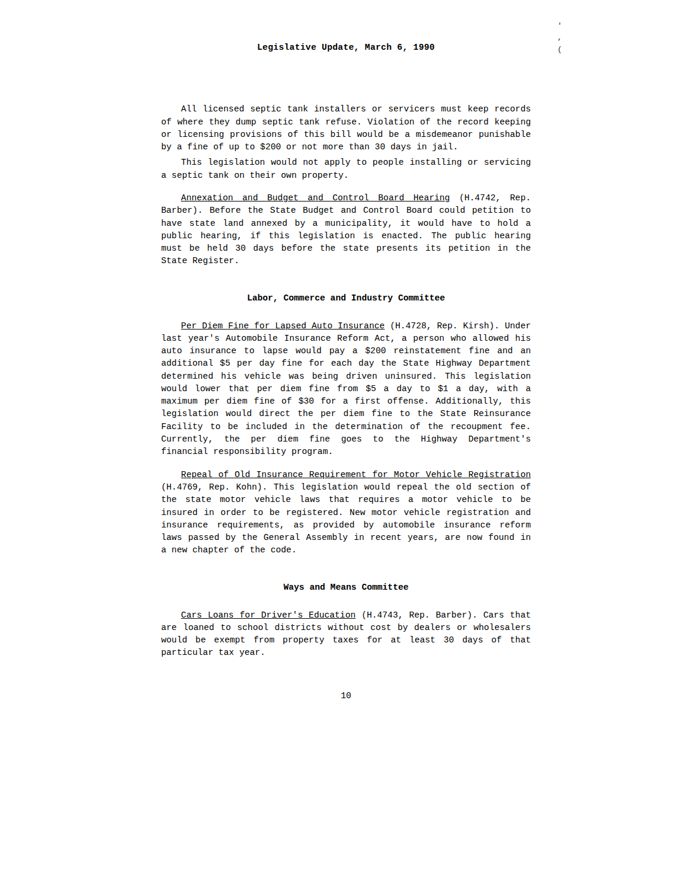'
,
(
Legislative Update, March 6, 1990
All licensed septic tank installers or servicers must keep records of where they dump septic tank refuse. Violation of the record keeping or licensing provisions of this bill would be a misdemeanor punishable by a fine of up to $200 or not more than 30 days in jail.
This legislation would not apply to people installing or servicing a septic tank on their own property.
Annexation and Budget and Control Board Hearing (H.4742, Rep. Barber). Before the State Budget and Control Board could petition to have state land annexed by a municipality, it would have to hold a public hearing, if this legislation is enacted. The public hearing must be held 30 days before the state presents its petition in the State Register.
Labor, Commerce and Industry Committee
Per Diem Fine for Lapsed Auto Insurance (H.4728, Rep. Kirsh). Under last year's Automobile Insurance Reform Act, a person who allowed his auto insurance to lapse would pay a $200 reinstatement fine and an additional $5 per day fine for each day the State Highway Department determined his vehicle was being driven uninsured. This legislation would lower that per diem fine from $5 a day to $1 a day, with a maximum per diem fine of $30 for a first offense. Additionally, this legislation would direct the per diem fine to the State Reinsurance Facility to be included in the determination of the recoupment fee. Currently, the per diem fine goes to the Highway Department's financial responsibility program.
Repeal of Old Insurance Requirement for Motor Vehicle Registration (H.4769, Rep. Kohn). This legislation would repeal the old section of the state motor vehicle laws that requires a motor vehicle to be insured in order to be registered. New motor vehicle registration and insurance requirements, as provided by automobile insurance reform laws passed by the General Assembly in recent years, are now found in a new chapter of the code.
Ways and Means Committee
Cars Loans for Driver's Education (H.4743, Rep. Barber). Cars that are loaned to school districts without cost by dealers or wholesalers would be exempt from property taxes for at least 30 days of that particular tax year.
10